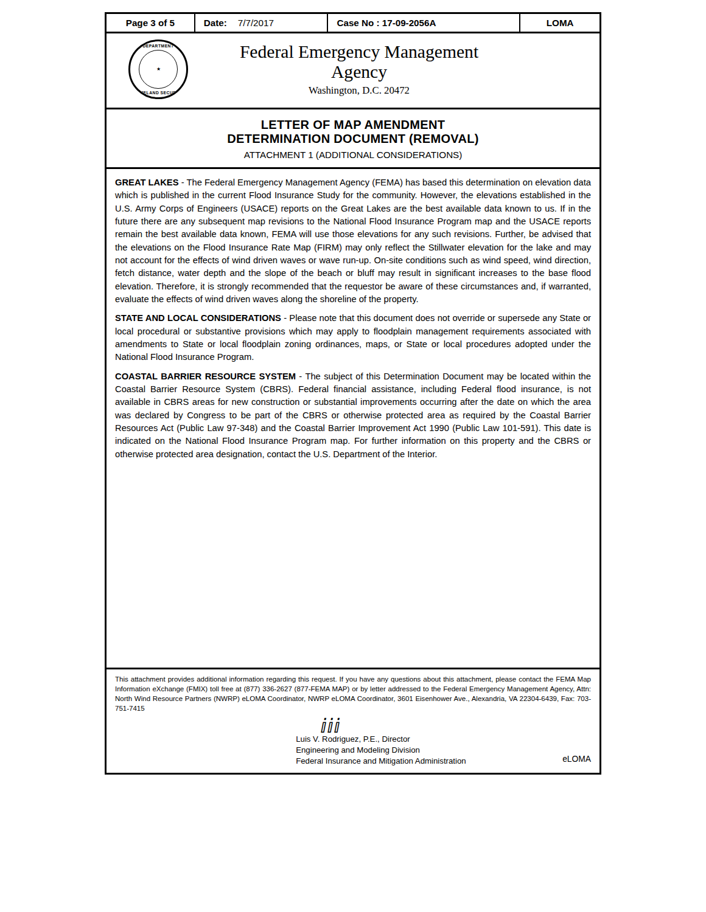Page 3 of 5
Date: 7/7/2017
Case No : 17-09-2056A
LOMA
DEPARTMENT
★
HOMELAND SECURITY
Federal Emergency Management Agency
Washington, D.C. 20472
LETTER OF MAP AMENDMENT
DETERMINATION DOCUMENT (REMOVAL)
ATTACHMENT 1 (ADDITIONAL CONSIDERATIONS)
GREAT LAKES - The Federal Emergency Management Agency (FEMA) has based this determination on elevation data which is published in the current Flood Insurance Study for the community. However, the elevations established in the U.S. Army Corps of Engineers (USACE) reports on the Great Lakes are the best available data known to us. If in the future there are any subsequent map revisions to the National Flood Insurance Program map and the USACE reports remain the best available data known, FEMA will use those elevations for any such revisions. Further, be advised that the elevations on the Flood Insurance Rate Map (FIRM) may only reflect the Stillwater elevation for the lake and may not account for the effects of wind driven waves or wave run-up. On-site conditions such as wind speed, wind direction, fetch distance, water depth and the slope of the beach or bluff may result in significant increases to the base flood elevation. Therefore, it is strongly recommended that the requestor be aware of these circumstances and, if warranted, evaluate the effects of wind driven waves along the shoreline of the property.
STATE AND LOCAL CONSIDERATIONS - Please note that this document does not override or supersede any State or local procedural or substantive provisions which may apply to floodplain management requirements associated with amendments to State or local floodplain zoning ordinances, maps, or State or local procedures adopted under the National Flood Insurance Program.
COASTAL BARRIER RESOURCE SYSTEM - The subject of this Determination Document may be located within the Coastal Barrier Resource System (CBRS). Federal financial assistance, including Federal flood insurance, is not available in CBRS areas for new construction or substantial improvements occurring after the date on which the area was declared by Congress to be part of the CBRS or otherwise protected area as required by the Coastal Barrier Resources Act (Public Law 97-348) and the Coastal Barrier Improvement Act 1990 (Public Law 101-591). This date is indicated on the National Flood Insurance Program map. For further information on this property and the CBRS or otherwise protected area designation, contact the U.S. Department of the Interior.
This attachment provides additional information regarding this request. If you have any questions about this attachment, please contact the FEMA Map Information eXchange (FMIX) toll free at (877) 336-2627 (877-FEMA MAP) or by letter addressed to the Federal Emergency Management Agency, Attn: North Wind Resource Partners (NWRP) eLOMA Coordinator, NWRP eLOMA Coordinator, 3601 Eisenhower Ave., Alexandria, VA 22304-6439, Fax: 703-751-7415
ⅈⅈⅈ
Luis V. Rodriguez, P.E., Director
Engineering and Modeling Division
Federal Insurance and Mitigation Administration
eLOMA